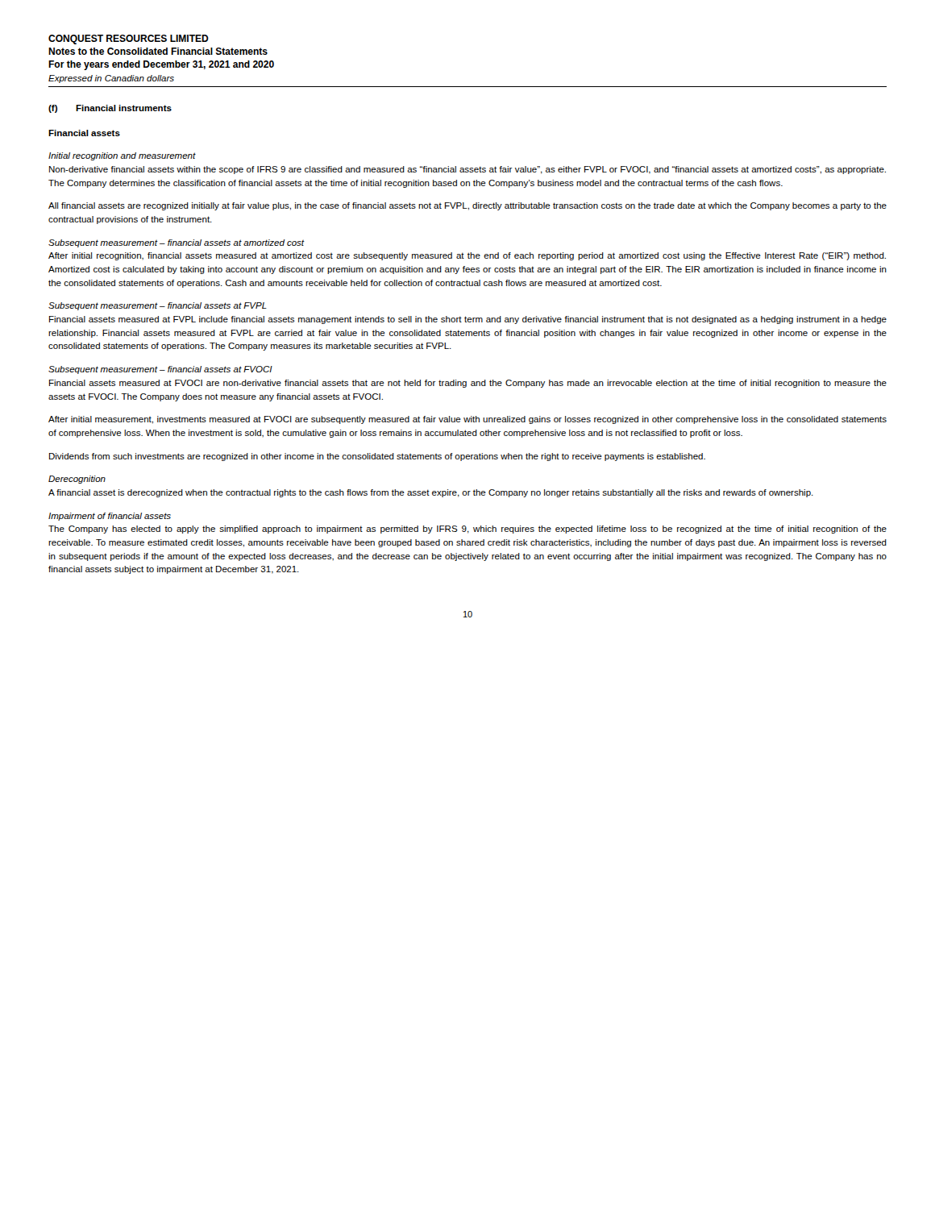CONQUEST RESOURCES LIMITED
Notes to the Consolidated Financial Statements
For the years ended December 31, 2021 and 2020
Expressed in Canadian dollars
(f) Financial instruments
Financial assets
Initial recognition and measurement
Non-derivative financial assets within the scope of IFRS 9 are classified and measured as “financial assets at fair value”, as either FVPL or FVOCI, and “financial assets at amortized costs”, as appropriate. The Company determines the classification of financial assets at the time of initial recognition based on the Company’s business model and the contractual terms of the cash flows.
All financial assets are recognized initially at fair value plus, in the case of financial assets not at FVPL, directly attributable transaction costs on the trade date at which the Company becomes a party to the contractual provisions of the instrument.
Subsequent measurement – financial assets at amortized cost
After initial recognition, financial assets measured at amortized cost are subsequently measured at the end of each reporting period at amortized cost using the Effective Interest Rate (“EIR”) method. Amortized cost is calculated by taking into account any discount or premium on acquisition and any fees or costs that are an integral part of the EIR. The EIR amortization is included in finance income in the consolidated statements of operations. Cash and amounts receivable held for collection of contractual cash flows are measured at amortized cost.
Subsequent measurement – financial assets at FVPL
Financial assets measured at FVPL include financial assets management intends to sell in the short term and any derivative financial instrument that is not designated as a hedging instrument in a hedge relationship. Financial assets measured at FVPL are carried at fair value in the consolidated statements of financial position with changes in fair value recognized in other income or expense in the consolidated statements of operations. The Company measures its marketable securities at FVPL.
Subsequent measurement – financial assets at FVOCI
Financial assets measured at FVOCI are non-derivative financial assets that are not held for trading and the Company has made an irrevocable election at the time of initial recognition to measure the assets at FVOCI. The Company does not measure any financial assets at FVOCI.
After initial measurement, investments measured at FVOCI are subsequently measured at fair value with unrealized gains or losses recognized in other comprehensive loss in the consolidated statements of comprehensive loss. When the investment is sold, the cumulative gain or loss remains in accumulated other comprehensive loss and is not reclassified to profit or loss.
Dividends from such investments are recognized in other income in the consolidated statements of operations when the right to receive payments is established.
Derecognition
A financial asset is derecognized when the contractual rights to the cash flows from the asset expire, or the Company no longer retains substantially all the risks and rewards of ownership.
Impairment of financial assets
The Company has elected to apply the simplified approach to impairment as permitted by IFRS 9, which requires the expected lifetime loss to be recognized at the time of initial recognition of the receivable. To measure estimated credit losses, amounts receivable have been grouped based on shared credit risk characteristics, including the number of days past due. An impairment loss is reversed in subsequent periods if the amount of the expected loss decreases, and the decrease can be objectively related to an event occurring after the initial impairment was recognized. The Company has no financial assets subject to impairment at December 31, 2021.
10